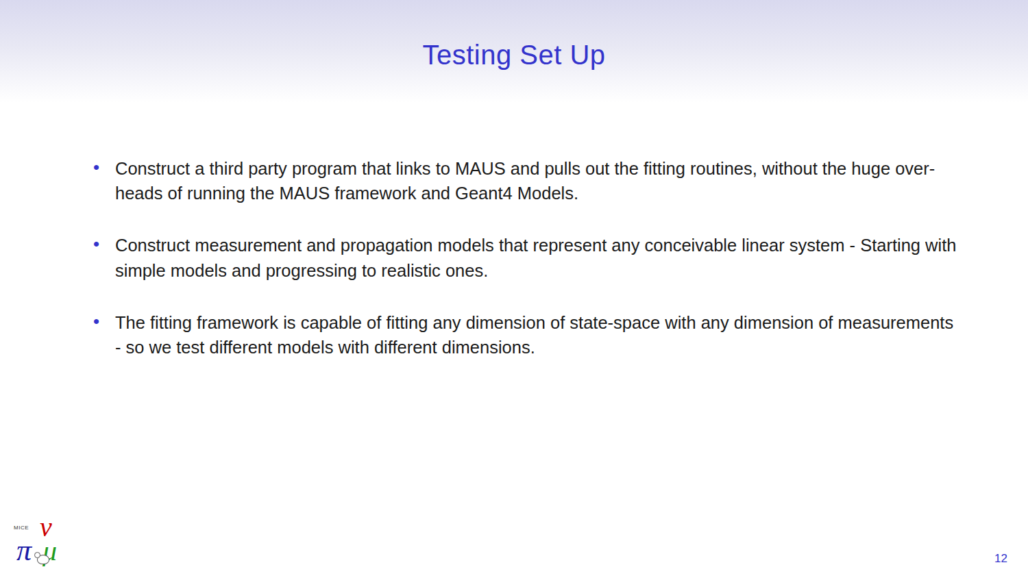Testing Set Up
Construct a third party program that links to MAUS and pulls out the fitting routines, without the huge over-heads of running the MAUS framework and Geant4 Models.
Construct measurement and propagation models that represent any conceivable linear system - Starting with simple models and progressing to realistic ones.
The fitting framework is capable of fitting any dimension of state-space with any dimension of measurements - so we test different models with different dimensions.
ν π μ MICE
12